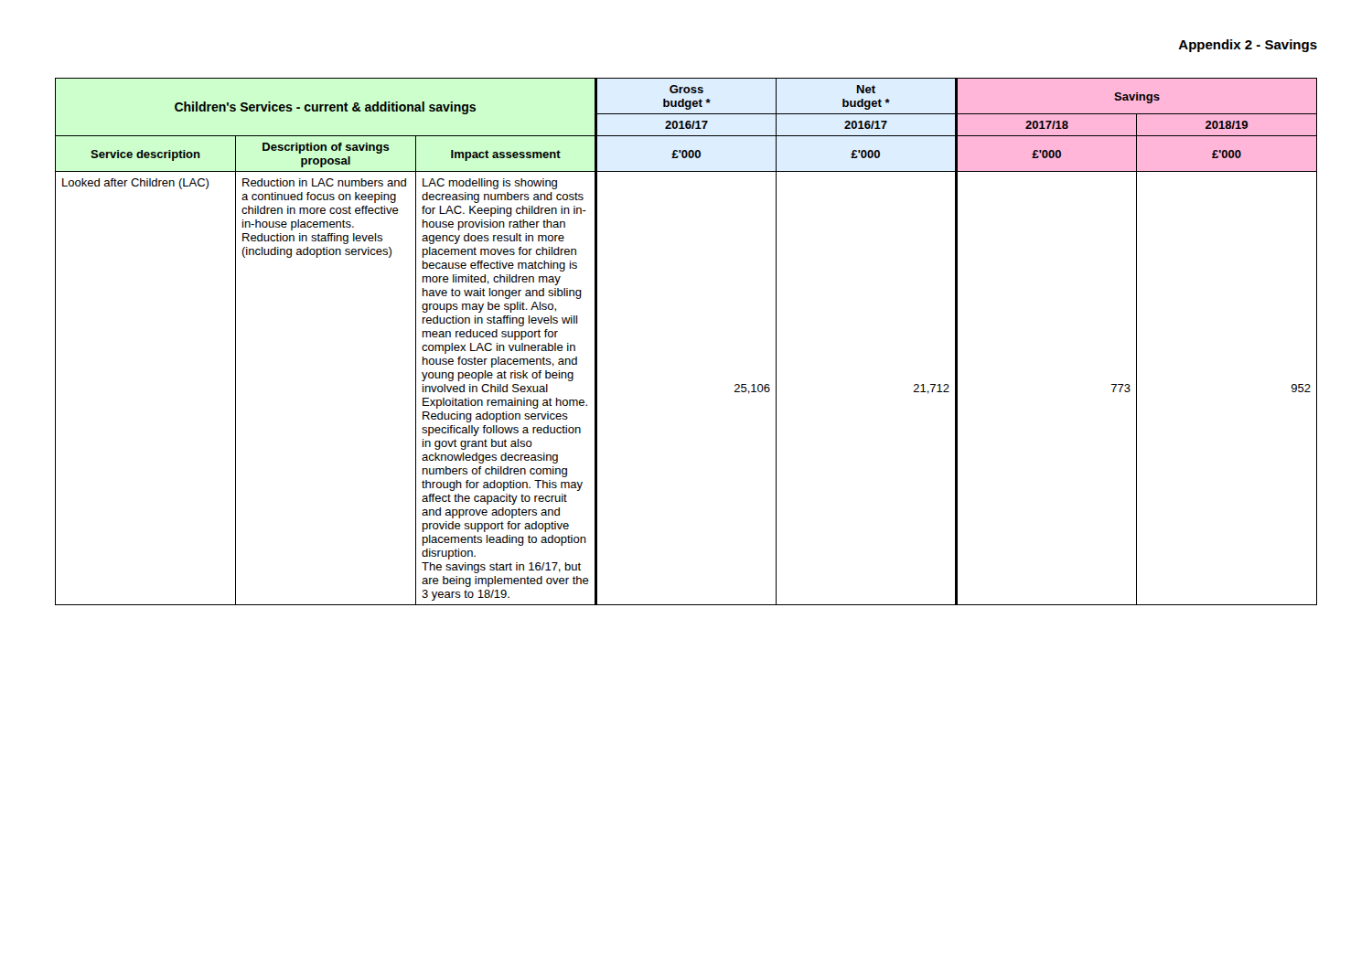Appendix 2 - Savings
| Children's Services - current & additional savings | Gross budget * | Net budget * | Savings |
| --- | --- | --- | --- |
| 2016/17 | 2016/17 | 2017/18 | 2018/19 |
| Service description | Description of savings proposal | Impact assessment | £'000 | £'000 | £'000 | £'000 |
| Looked after Children (LAC) | Reduction in LAC numbers and a continued focus on keeping children in more cost effective in-house placements. Reduction in staffing levels (including adoption services) | LAC modelling is showing decreasing numbers and costs for LAC. Keeping children in in-house provision rather than agency does result in more placement moves for children because effective matching is more limited, children may have to wait longer and sibling groups may be split. Also, reduction in staffing levels will mean reduced support for complex LAC in vulnerable in house foster placements, and young people at risk of being involved in Child Sexual Exploitation remaining at home. Reducing adoption services specifically follows a reduction in govt grant but also acknowledges decreasing numbers of children coming through for adoption. This may affect the capacity to recruit and approve adopters and provide support for adoptive placements leading to adoption disruption. The savings start in 16/17, but are being implemented over the 3 years to 18/19. | 25,106 | 21,712 | 773 | 952 |